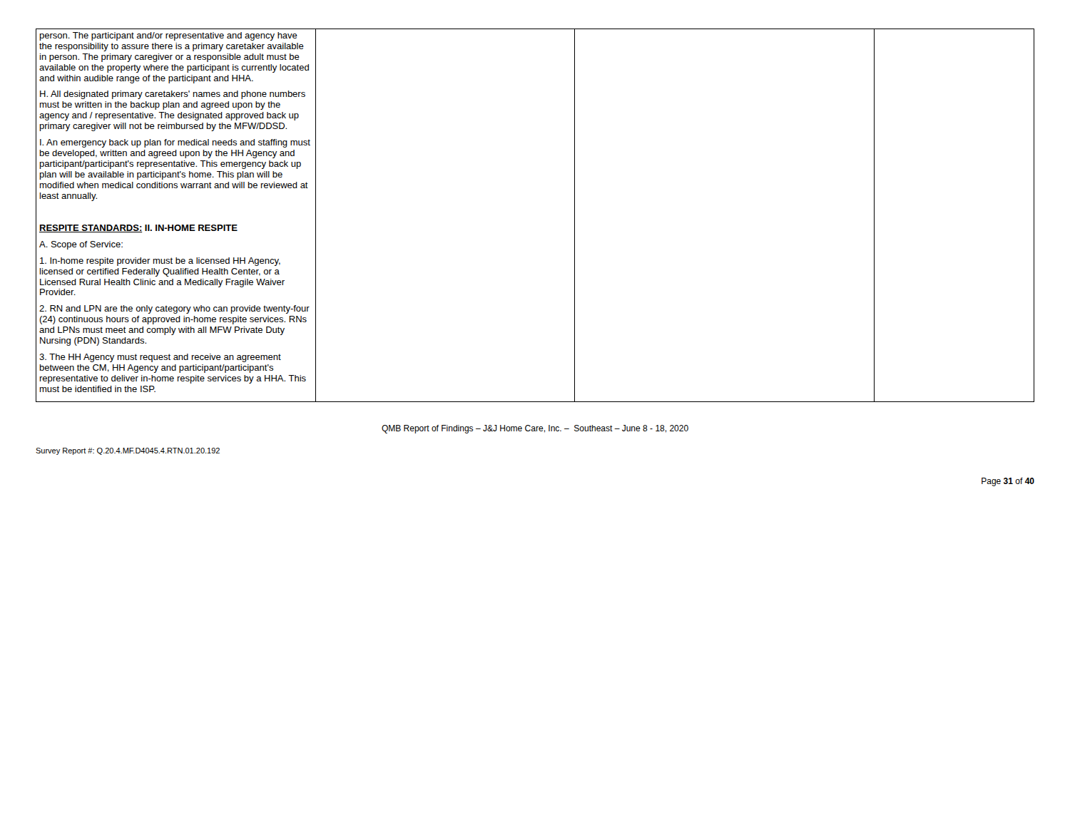| person. The participant and/or representative and agency have the responsibility to assure there is a primary caretaker available in person. The primary caregiver or a responsible adult must be available on the property where the participant is currently located and within audible range of the participant and HHA. H. All designated primary caretakers' names and phone numbers must be written in the backup plan and agreed upon by the agency and / representative. The designated approved back up primary caregiver will not be reimbursed by the MFW/DDSD. I. An emergency back up plan for medical needs and staffing must be developed, written and agreed upon by the HH Agency and participant/participant's representative. This emergency back up plan will be available in participant's home. This plan will be modified when medical conditions warrant and will be reviewed at least annually. RESPITE STANDARDS: II. IN-HOME RESPITE A. Scope of Service: 1. In-home respite provider must be a licensed HH Agency, licensed or certified Federally Qualified Health Center, or a Licensed Rural Health Clinic and a Medically Fragile Waiver Provider. 2. RN and LPN are the only category who can provide twenty-four (24) continuous hours of approved in-home respite services. RNs and LPNs must meet and comply with all MFW Private Duty Nursing (PDN) Standards. 3. The HH Agency must request and receive an agreement between the CM, HH Agency and participant/participant's representative to deliver in-home respite services by a HHA. This must be identified in the ISP. | | | |
QMB Report of Findings – J&J Home Care, Inc. – Southeast – June 8 - 18, 2020
Survey Report #: Q.20.4.MF.D4045.4.RTN.01.20.192
Page 31 of 40